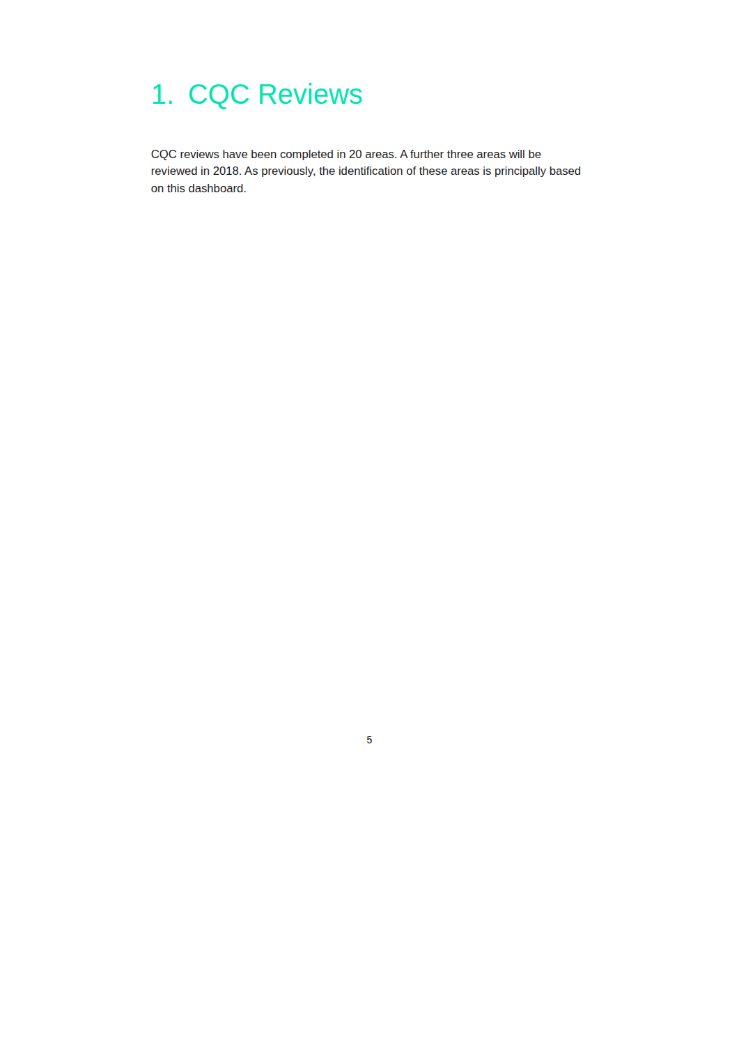1. CQC Reviews
CQC reviews have been completed in 20 areas. A further three areas will be reviewed in 2018. As previously, the identification of these areas is principally based on this dashboard.
5